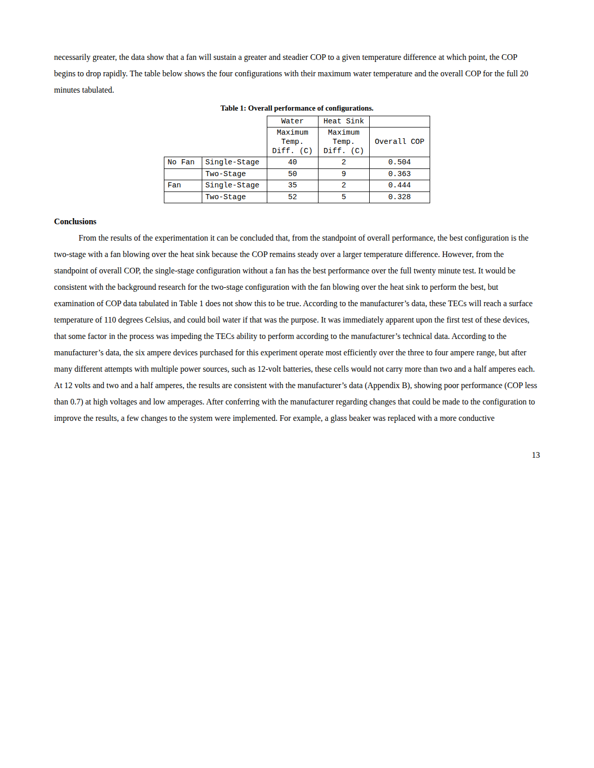necessarily greater, the data show that a fan will sustain a greater and steadier COP to a given temperature difference at which point, the COP begins to drop rapidly. The table below shows the four configurations with their maximum water temperature and the overall COP for the full 20 minutes tabulated.
Table 1: Overall performance of configurations.
| | | Water | Heat Sink | |
| | | Maximum Temp. Diff. (C) | Maximum Temp. Diff. (C) | Overall COP |
| No Fan | Single-Stage | 40 | 2 | 0.504 |
| | Two-Stage | 50 | 9 | 0.363 |
| Fan | Single-Stage | 35 | 2 | 0.444 |
| | Two-Stage | 52 | 5 | 0.328 |
Conclusions
From the results of the experimentation it can be concluded that, from the standpoint of overall performance, the best configuration is the two-stage with a fan blowing over the heat sink because the COP remains steady over a larger temperature difference. However, from the standpoint of overall COP, the single-stage configuration without a fan has the best performance over the full twenty minute test. It would be consistent with the background research for the two-stage configuration with the fan blowing over the heat sink to perform the best, but examination of COP data tabulated in Table 1 does not show this to be true. According to the manufacturer’s data, these TECs will reach a surface temperature of 110 degrees Celsius, and could boil water if that was the purpose. It was immediately apparent upon the first test of these devices, that some factor in the process was impeding the TECs ability to perform according to the manufacturer’s technical data. According to the manufacturer’s data, the six ampere devices purchased for this experiment operate most efficiently over the three to four ampere range, but after many different attempts with multiple power sources, such as 12-volt batteries, these cells would not carry more than two and a half amperes each. At 12 volts and two and a half amperes, the results are consistent with the manufacturer’s data (Appendix B), showing poor performance (COP less than 0.7) at high voltages and low amperages. After conferring with the manufacturer regarding changes that could be made to the configuration to improve the results, a few changes to the system were implemented. For example, a glass beaker was replaced with a more conductive
13